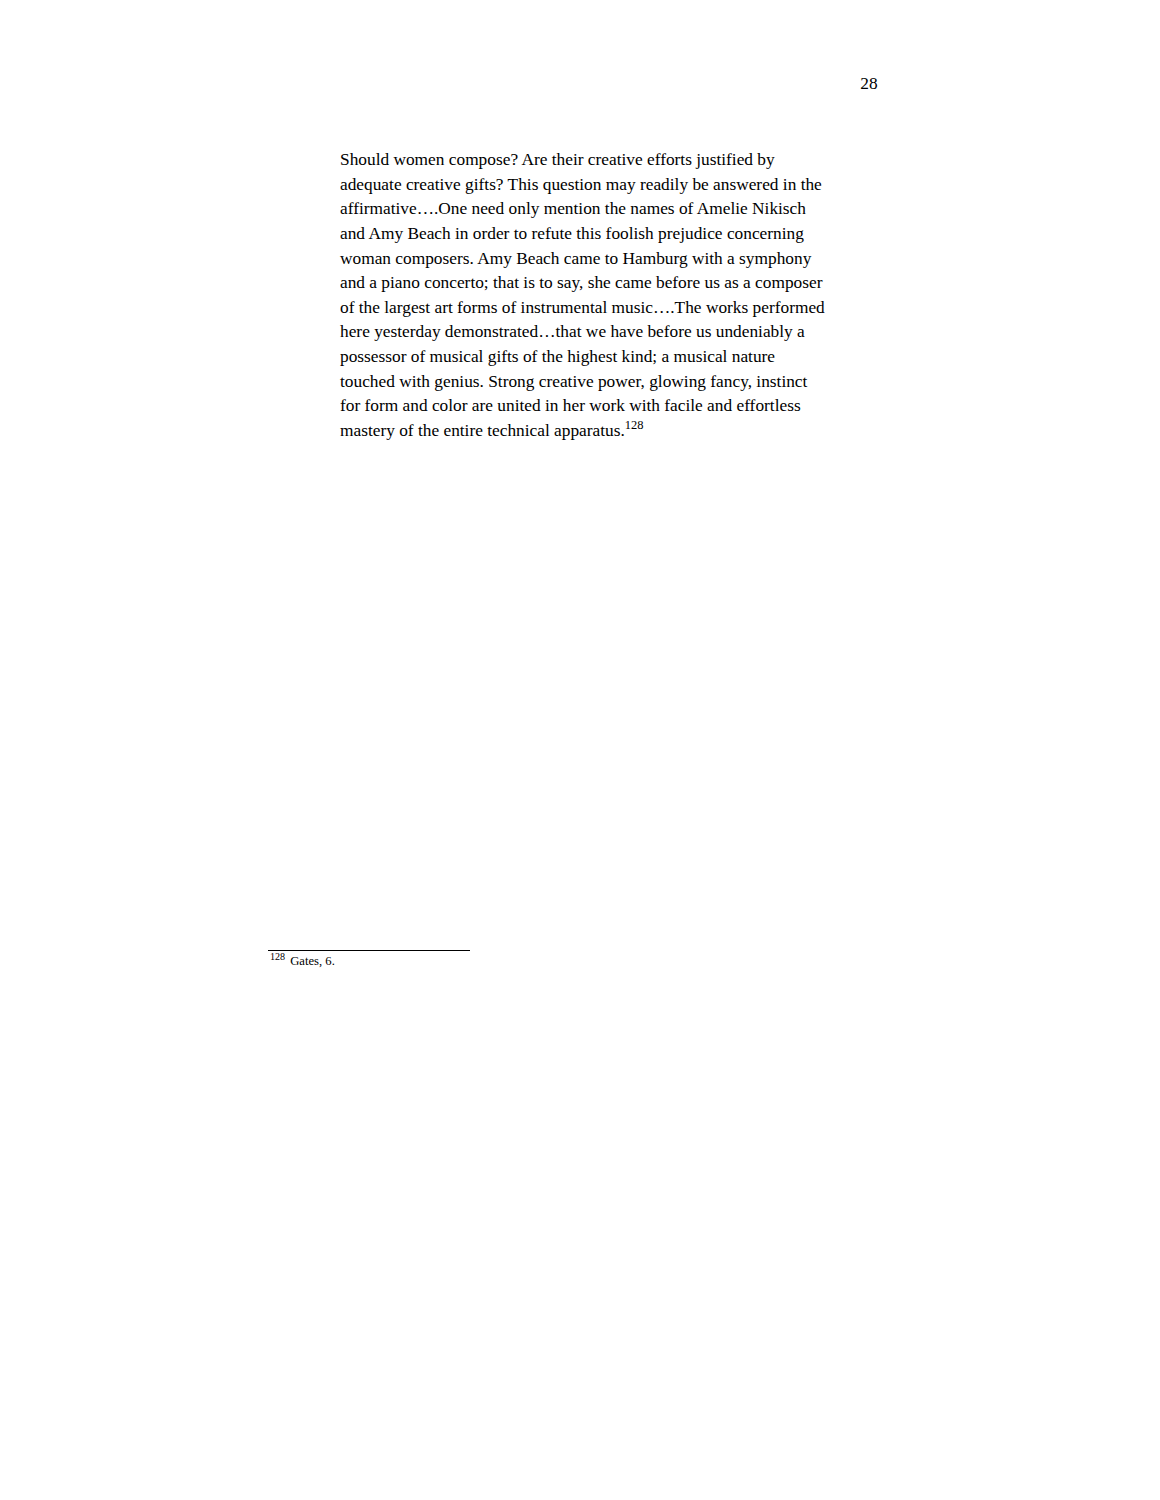28
Should women compose? Are their creative efforts justified by adequate creative gifts? This question may readily be answered in the affirmative….One need only mention the names of Amelie Nikisch and Amy Beach in order to refute this foolish prejudice concerning woman composers. Amy Beach came to Hamburg with a symphony and a piano concerto; that is to say, she came before us as a composer of the largest art forms of instrumental music….The works performed here yesterday demonstrated…that we have before us undeniably a possessor of musical gifts of the highest kind; a musical nature touched with genius. Strong creative power, glowing fancy, instinct for form and color are united in her work with facile and effortless mastery of the entire technical apparatus.128
128 Gates, 6.